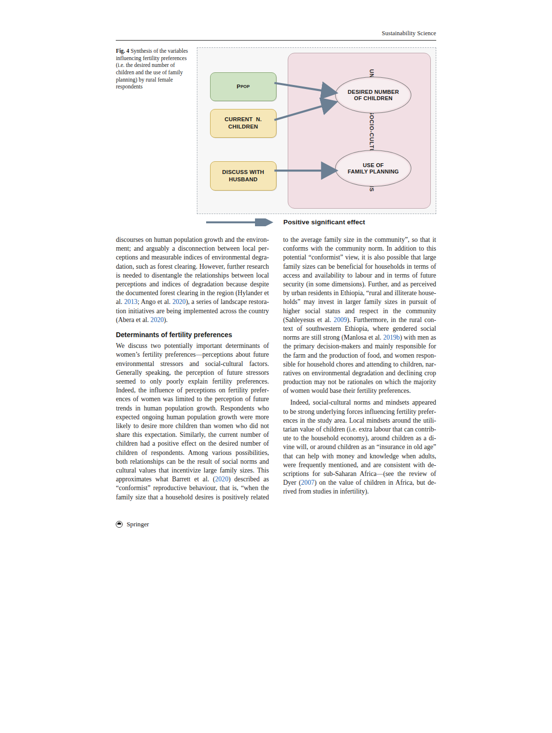Sustainability Science
Fig. 4 Synthesis of the variables influencing fertility preferences (i.e. the desired number of children and the use of family planning) by rural female respondents
UNDERLYING SOCIO-CULTURAL NORMS
PPOP
CURRENT N.
CHILDREN
DISCUSS WITH
HUSBAND
DESIRED NUMBER
OF CHILDREN
USE OF
FAMILY PLANNING
Positive significant effect
discourses on human population growth and the environment; and arguably a disconnection between local perceptions and measurable indices of environmental degradation, such as forest clearing. However, further research is needed to disentangle the relationships between local perceptions and indices of degradation because despite the documented forest clearing in the region (Hylander et al. 2013; Ango et al. 2020), a series of landscape restoration initiatives are being implemented across the country (Abera et al. 2020).
Determinants of fertility preferences
We discuss two potentially important determinants of women’s fertility preferences—perceptions about future environmental stressors and social-cultural factors. Generally speaking, the perception of future stressors seemed to only poorly explain fertility preferences. Indeed, the influence of perceptions on fertility preferences of women was limited to the perception of future trends in human population growth. Respondents who expected ongoing human population growth were more likely to desire more children than women who did not share this expectation. Similarly, the current number of children had a positive effect on the desired number of children of respondents. Among various possibilities, both relationships can be the result of social norms and cultural values that incentivize large family sizes. This approximates what Barrett et al. (2020) described as “conformist” reproductive behaviour, that is, “when the family size that a household desires is positively related to the average family size in the community”, so that it conforms with the community norm. In addition to this potential “conformist” view, it is also possible that large family sizes can be beneficial for households in terms of access and availability to labour and in terms of future security (in some dimensions). Further, and as perceived by urban residents in Ethiopia, “rural and illiterate households” may invest in larger family sizes in pursuit of higher social status and respect in the community (Sahleyesus et al. 2009). Furthermore, in the rural context of southwestern Ethiopia, where gendered social norms are still strong (Manlosa et al. 2019b) with men as the primary decision-makers and mainly responsible for the farm and the production of food, and women responsible for household chores and attending to children, narratives on environmental degradation and declining crop production may not be rationales on which the majority of women would base their fertility preferences.
Indeed, social-cultural norms and mindsets appeared to be strong underlying forces influencing fertility preferences in the study area. Local mindsets around the utilitarian value of children (i.e. extra labour that can contribute to the household economy), around children as a divine will, or around children as an “insurance in old age” that can help with money and knowledge when adults, were frequently mentioned, and are consistent with descriptions for sub-Saharan Africa—(see the review of Dyer (2007) on the value of children in Africa, but derived from studies in infertility).
Springer